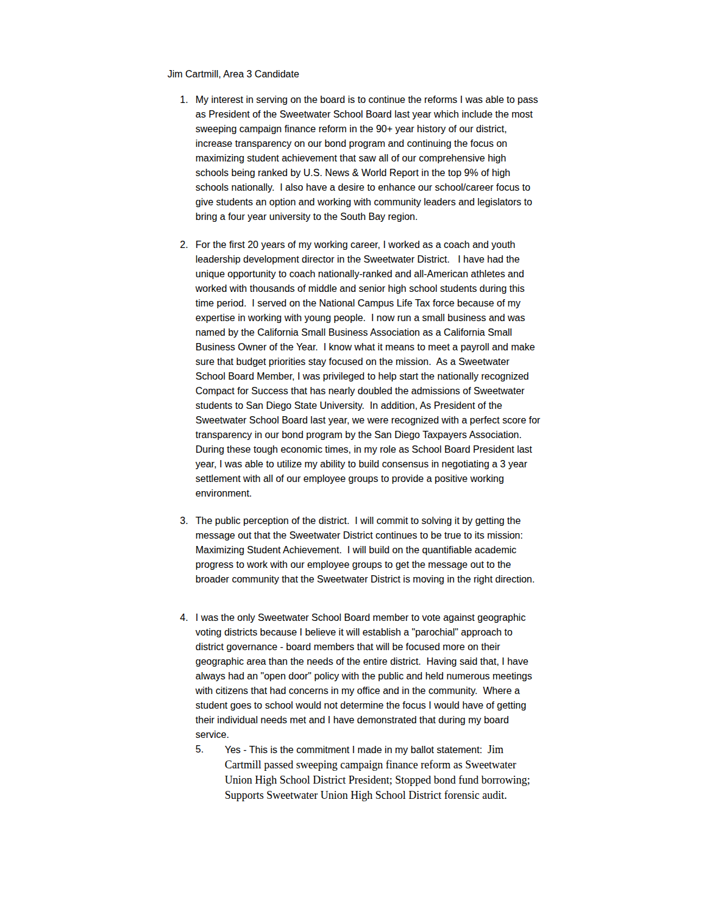Jim Cartmill, Area 3 Candidate
My interest in serving on the board is to continue the reforms I was able to pass as President of the Sweetwater School Board last year which include the most sweeping campaign finance reform in the 90+ year history of our district, increase transparency on our bond program and continuing the focus on maximizing student achievement that saw all of our comprehensive high schools being ranked by U.S. News & World Report in the top 9% of high schools nationally. I also have a desire to enhance our school/career focus to give students an option and working with community leaders and legislators to bring a four year university to the South Bay region.
For the first 20 years of my working career, I worked as a coach and youth leadership development director in the Sweetwater District. I have had the unique opportunity to coach nationally-ranked and all-American athletes and worked with thousands of middle and senior high school students during this time period. I served on the National Campus Life Tax force because of my expertise in working with young people. I now run a small business and was named by the California Small Business Association as a California Small Business Owner of the Year. I know what it means to meet a payroll and make sure that budget priorities stay focused on the mission. As a Sweetwater School Board Member, I was privileged to help start the nationally recognized Compact for Success that has nearly doubled the admissions of Sweetwater students to San Diego State University. In addition, As President of the Sweetwater School Board last year, we were recognized with a perfect score for transparency in our bond program by the San Diego Taxpayers Association. During these tough economic times, in my role as School Board President last year, I was able to utilize my ability to build consensus in negotiating a 3 year settlement with all of our employee groups to provide a positive working environment.
The public perception of the district. I will commit to solving it by getting the message out that the Sweetwater District continues to be true to its mission: Maximizing Student Achievement. I will build on the quantifiable academic progress to work with our employee groups to get the message out to the broader community that the Sweetwater District is moving in the right direction.
I was the only Sweetwater School Board member to vote against geographic voting districts because I believe it will establish a "parochial" approach to district governance - board members that will be focused more on their geographic area than the needs of the entire district. Having said that, I have always had an "open door" policy with the public and held numerous meetings with citizens that had concerns in my office and in the community. Where a student goes to school would not determine the focus I would have of getting their individual needs met and I have demonstrated that during my board service.
5. Yes - This is the commitment I made in my ballot statement: Jim Cartmill passed sweeping campaign finance reform as Sweetwater Union High School District President; Stopped bond fund borrowing; Supports Sweetwater Union High School District forensic audit.